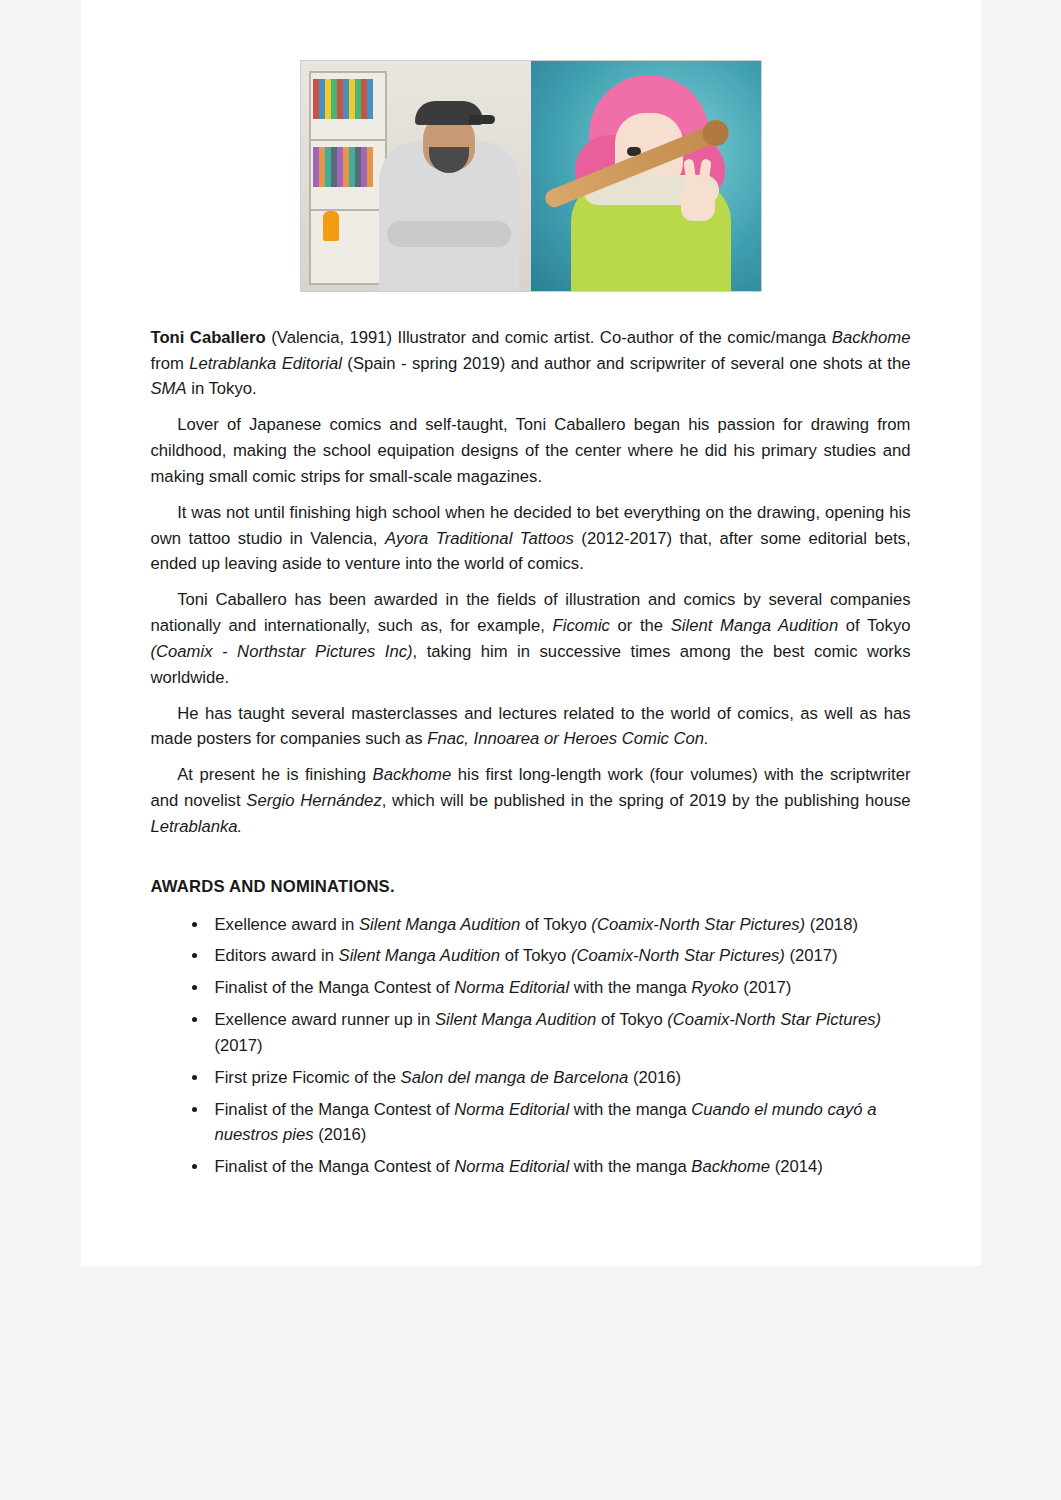Toni Caballero (Valencia, 1991) Illustrator and comic artist. Co-author of the comic/manga Backhome from Letrablanka Editorial (Spain - spring 2019) and author and scripwriter of several one shots at the SMA in Tokyo.
Lover of Japanese comics and self-taught, Toni Caballero began his passion for drawing from childhood, making the school equipation designs of the center where he did his primary studies and making small comic strips for small-scale magazines.
It was not until finishing high school when he decided to bet everything on the drawing, opening his own tattoo studio in Valencia, Ayora Traditional Tattoos (2012-2017) that, after some editorial bets, ended up leaving aside to venture into the world of comics.
Toni Caballero has been awarded in the fields of illustration and comics by several companies nationally and internationally, such as, for example, Ficomic or the Silent Manga Audition of Tokyo (Coamix - Northstar Pictures Inc), taking him in successive times among the best comic works worldwide.
He has taught several masterclasses and lectures related to the world of comics, as well as has made posters for companies such as Fnac, Innoarea or Heroes Comic Con.
At present he is finishing Backhome his first long-length work (four volumes) with the scriptwriter and novelist Sergio Hernández, which will be published in the spring of 2019 by the publishing house Letrablanka.
AWARDS AND NOMINATIONS.
Exellence award in Silent Manga Audition of Tokyo (Coamix-North Star Pictures) (2018)
Editors award in Silent Manga Audition of Tokyo (Coamix-North Star Pictures) (2017)
Finalist of the Manga Contest of Norma Editorial with the manga Ryoko (2017)
Exellence award runner up in Silent Manga Audition of Tokyo (Coamix-North Star Pictures) (2017)
First prize Ficomic of the Salon del manga de Barcelona (2016)
Finalist of the Manga Contest of Norma Editorial with the manga Cuando el mundo cayó a nuestros pies (2016)
Finalist of the Manga Contest of Norma Editorial with the manga Backhome (2014)